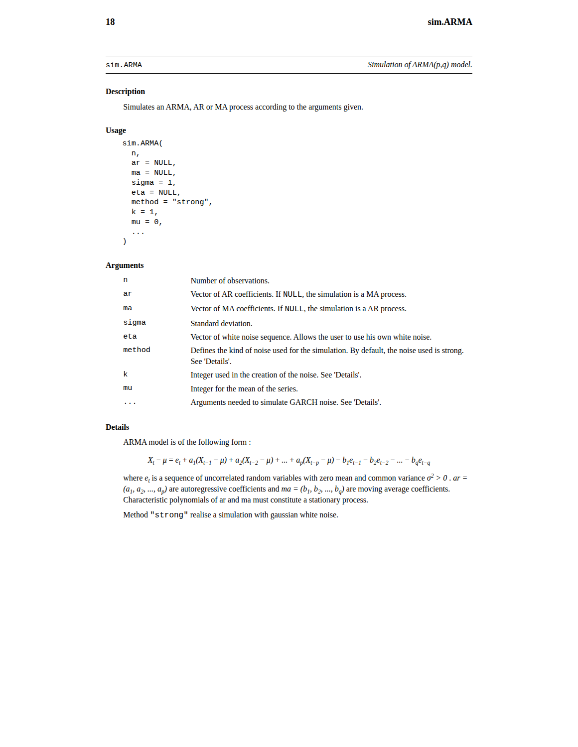18 sim.ARMA
sim.ARMA Simulation of ARMA(p,q) model.
Description
Simulates an ARMA, AR or MA process according to the arguments given.
Usage
sim.ARMA(
  n,
  ar = NULL,
  ma = NULL,
  sigma = 1,
  eta = NULL,
  method = "strong",
  k = 1,
  mu = 0,
  ...
)
Arguments
| n | Number of observations. |
| ar | Vector of AR coefficients. If NULL , the simulation is a MA process. |
| ma | Vector of MA coefficients. If NULL , the simulation is a AR process. |
| sigma | Standard deviation. |
| eta | Vector of white noise sequence. Allows the user to use his own white noise. |
| method | Defines the kind of noise used for the simulation. By default, the noise used is strong. See 'Details'. |
| k | Integer used in the creation of the noise. See 'Details'. |
| mu | Integer for the mean of the series. |
| ... | Arguments needed to simulate GARCH noise. See 'Details'. |
Details
ARMA model is of the following form :
Xt − μ = et + a1(Xt−1 − μ) + a2(Xt−2 − μ) + ... + ap(Xt−p − μ) − b1et−1 − b2et−2 − ... − bqet−q
where et is a sequence of uncorrelated random variables with zero mean and common variance σ2 > 0 . ar = (a1, a2, ..., ap) are autoregressive coefficients and ma = (b1, b2, ..., bq) are moving average coefficients. Characteristic polynomials of ar and ma must constitute a stationary process.
Method "strong" realise a simulation with gaussian white noise.